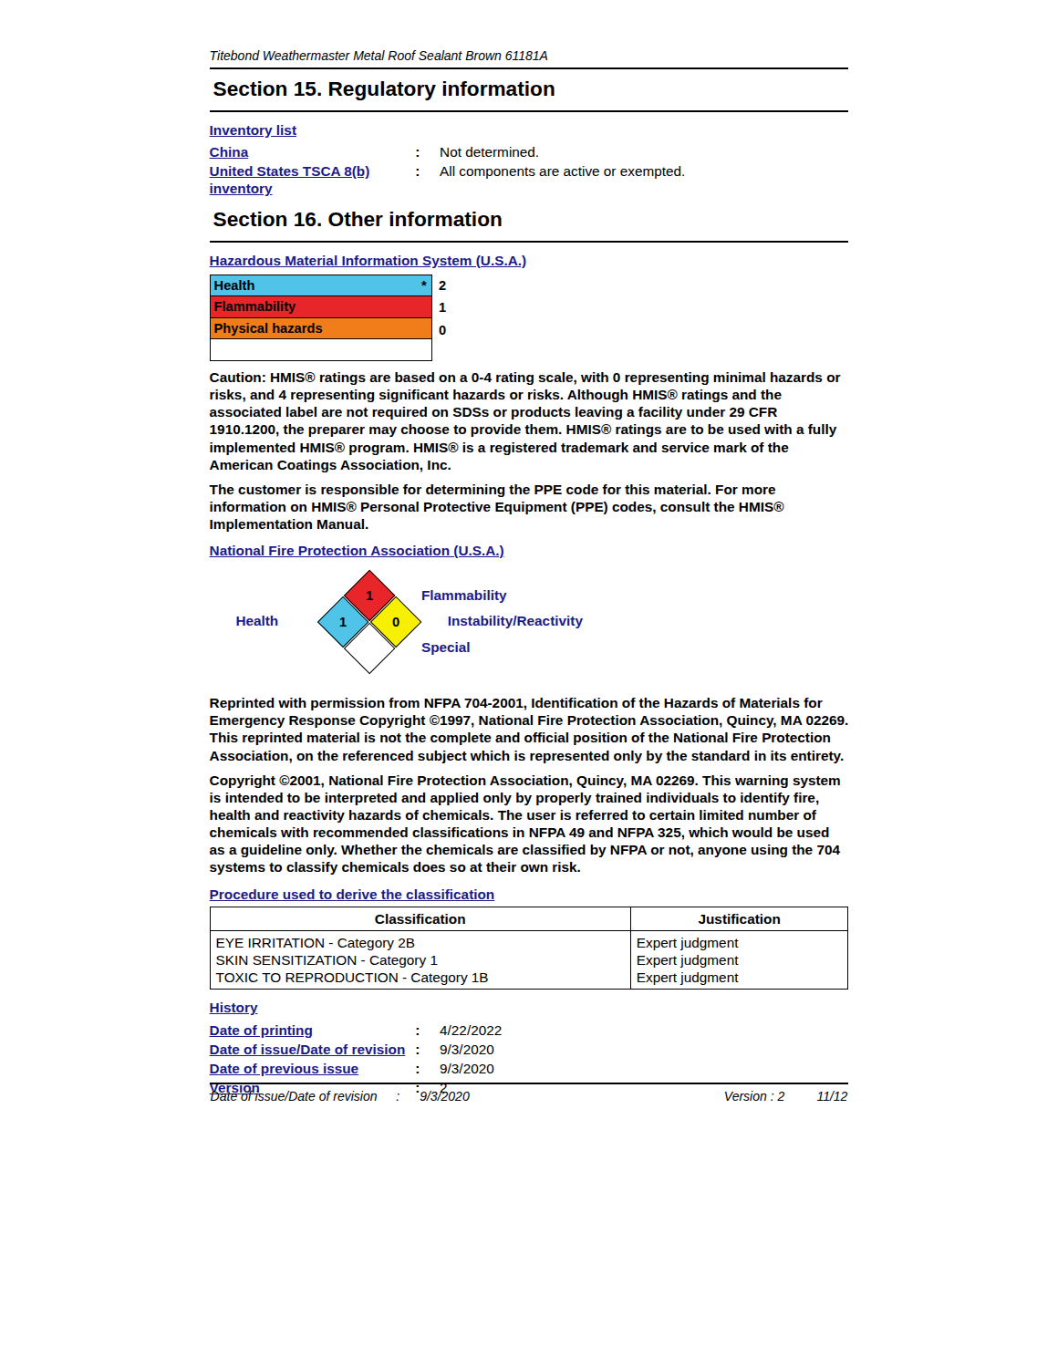Titebond Weathermaster Metal Roof Sealant Brown 61181A
Section 15. Regulatory information
Inventory list
| China | : | Not determined. |
| United States TSCA 8(b) inventory | : | All components are active or exempted. |
Section 16. Other information
Hazardous Material Information System (U.S.A.)
| Health |
| Flammability |
| Physical hazards |
*
2
1
0
Caution: HMIS® ratings are based on a 0-4 rating scale, with 0 representing minimal hazards or risks, and 4 representing significant hazards or risks. Although HMIS® ratings and the associated label are not required on SDSs or products leaving a facility under 29 CFR 1910.1200, the preparer may choose to provide them. HMIS® ratings are to be used with a fully implemented HMIS® program. HMIS® is a registered trademark and service mark of the American Coatings Association, Inc.
The customer is responsible for determining the PPE code for this material. For more information on HMIS® Personal Protective Equipment (PPE) codes, consult the HMIS® Implementation Manual.
National Fire Protection Association (U.S.A.)
1
1
0
Flammability
Instability/Reactivity
Special
Health
Reprinted with permission from NFPA 704-2001, Identification of the Hazards of Materials for Emergency Response Copyright ©1997, National Fire Protection Association, Quincy, MA 02269. This reprinted material is not the complete and official position of the National Fire Protection Association, on the referenced subject which is represented only by the standard in its entirety.
Copyright ©2001, National Fire Protection Association, Quincy, MA 02269. This warning system is intended to be interpreted and applied only by properly trained individuals to identify fire, health and reactivity hazards of chemicals. The user is referred to certain limited number of chemicals with recommended classifications in NFPA 49 and NFPA 325, which would be used as a guideline only. Whether the chemicals are classified by NFPA or not, anyone using the 704 systems to classify chemicals does so at their own risk.
Procedure used to derive the classification
| Classification | Justification |
| --- | --- |
| EYE IRRITATION - Category 2B SKIN SENSITIZATION - Category 1 TOXIC TO REPRODUCTION - Category 1B | Expert judgment Expert judgment Expert judgment |
History
| Date of printing | : | 4/22/2022 |
| Date of issue/Date of revision | : | 9/3/2020 |
| Date of previous issue | : | 9/3/2020 |
| Version | : | 2 |
| Date of issue/Date of revision | : | 9/3/2020 | Version : 2 | 11/12 |